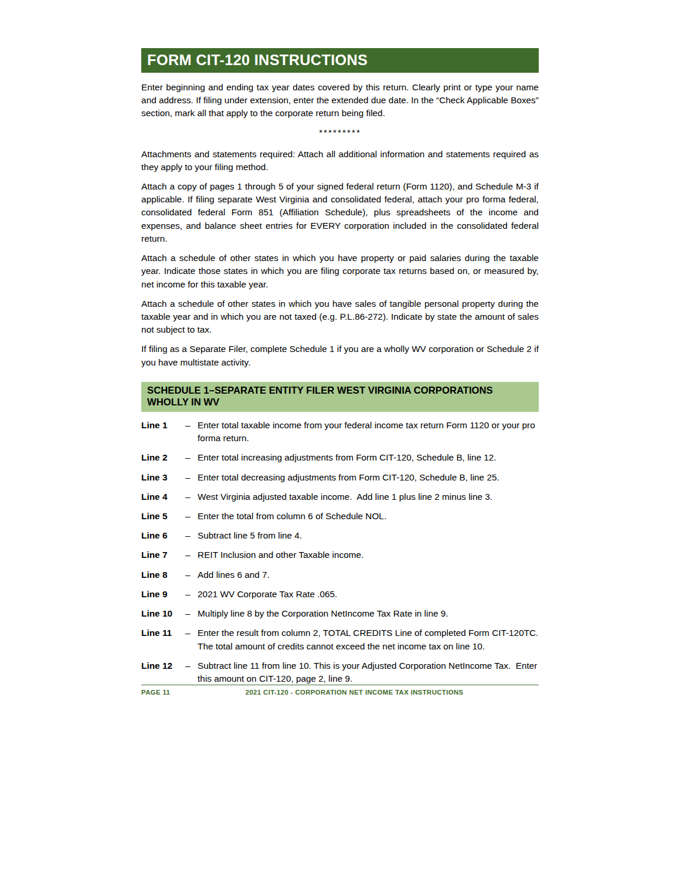FORM CIT-120 INSTRUCTIONS
Enter beginning and ending tax year dates covered by this return. Clearly print or type your name and address. If filing under extension, enter the extended due date. In the “Check Applicable Boxes” section, mark all that apply to the corporate return being filed.
*********
Attachments and statements required: Attach all additional information and statements required as they apply to your filing method.
Attach a copy of pages 1 through 5 of your signed federal return (Form 1120), and Schedule M-3 if applicable. If filing separate West Virginia and consolidated federal, attach your pro forma federal, consolidated federal Form 851 (Affiliation Schedule), plus spreadsheets of the income and expenses, and balance sheet entries for EVERY corporation included in the consolidated federal return.
Attach a schedule of other states in which you have property or paid salaries during the taxable year. Indicate those states in which you are filing corporate tax returns based on, or measured by, net income for this taxable year.
Attach a schedule of other states in which you have sales of tangible personal property during the taxable year and in which you are not taxed (e.g. P.L.86-272). Indicate by state the amount of sales not subject to tax.
If filing as a Separate Filer, complete Schedule 1 if you are a wholly WV corporation or Schedule 2 if you have multistate activity.
SCHEDULE 1–SEPARATE ENTITY FILER WEST VIRGINIA CORPORATIONS WHOLLY IN WV
Line 1
–
Enter total taxable income from your federal income tax return Form 1120 or your pro forma return.
Line 2
–
Enter total increasing adjustments from Form CIT-120, Schedule B, line 12.
Line 3
–
Enter total decreasing adjustments from Form CIT-120, Schedule B, line 25.
Line 4
–
West Virginia adjusted taxable income. Add line 1 plus line 2 minus line 3.
Line 5
–
Enter the total from column 6 of Schedule NOL.
Line 6
–
Subtract line 5 from line 4.
Line 7
–
REIT Inclusion and other Taxable income.
Line 8
–
Add lines 6 and 7.
Line 9
–
2021 WV Corporate Tax Rate .065.
Line 10
–
Multiply line 8 by the Corporation NetIncome Tax Rate in line 9.
Line 11
–
Enter the result from column 2, TOTAL CREDITS Line of completed Form CIT-120TC. The total amount of credits cannot exceed the net income tax on line 10.
Line 12
–
Subtract line 11 from line 10. This is your Adjusted Corporation NetIncome Tax. Enter this amount on CIT-120, page 2, line 9.
PAGE 11
2021 CIT-120 - CORPORATION NET INCOME TAX INSTRUCTIONS